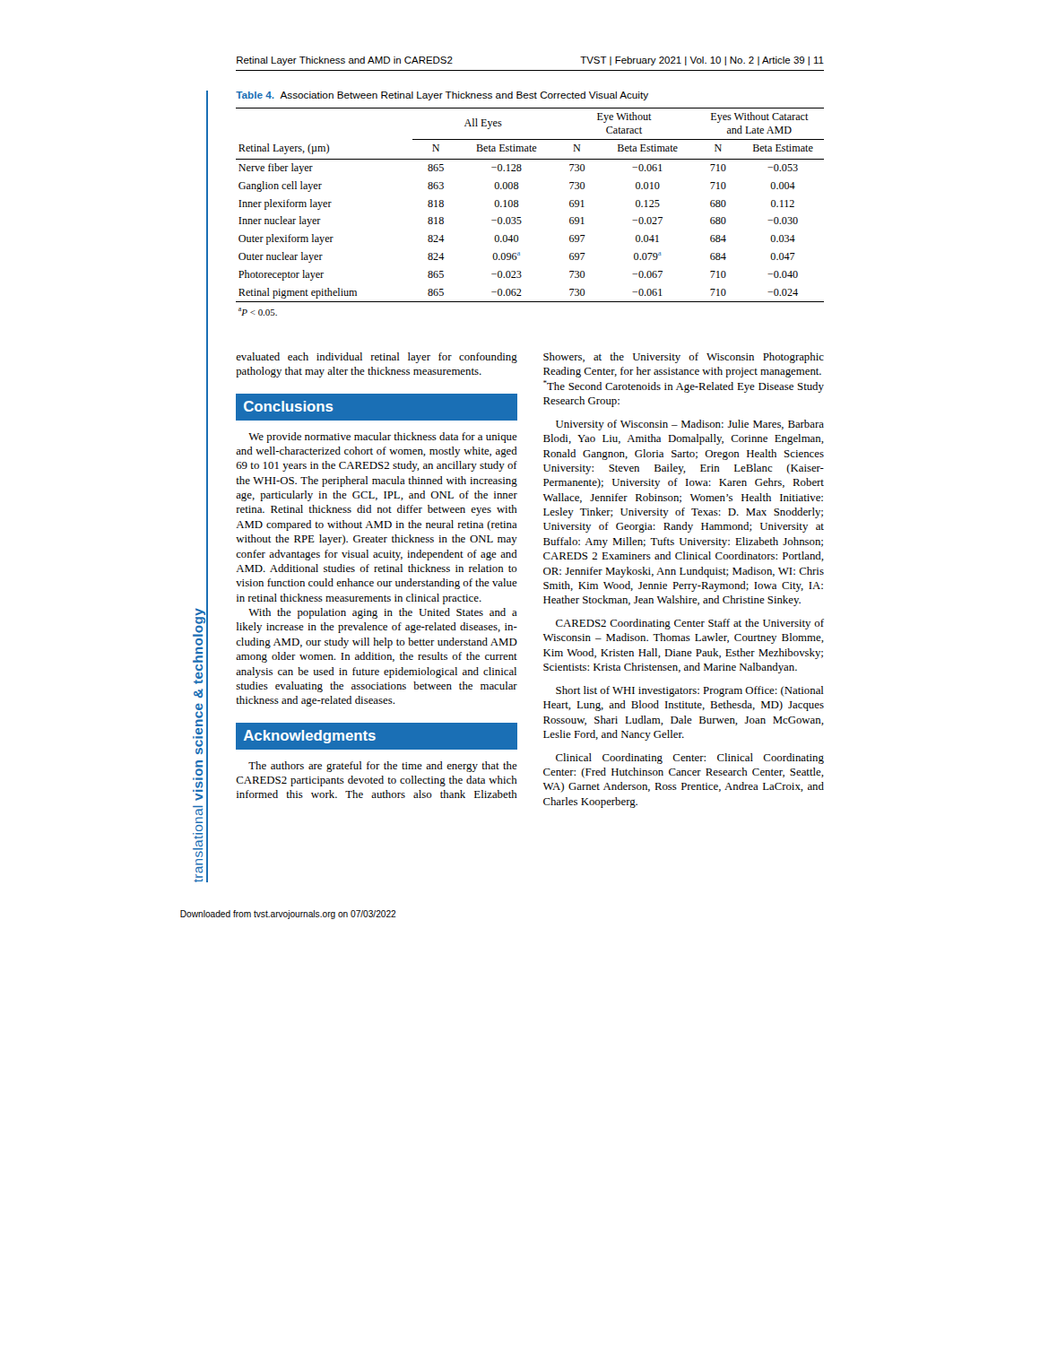translational vision science & technology
Retinal Layer Thickness and AMD in CAREDS2
TVST | February 2021 | Vol. 10 | No. 2 | Article 39 | 11
Table 4. Association Between Retinal Layer Thickness and Best Corrected Visual Acuity
| | All Eyes | Eye Without Cataract | Eyes Without Cataract and Late AMD |
| --- | --- | --- | --- |
| Retinal Layers, (µm) | N | Beta Estimate | N | Beta Estimate | N | Beta Estimate |
| Nerve fiber layer | 865 | −0.128 | 730 | −0.061 | 710 | −0.053 |
| Ganglion cell layer | 863 | 0.008 | 730 | 0.010 | 710 | 0.004 |
| Inner plexiform layer | 818 | 0.108 | 691 | 0.125 | 680 | 0.112 |
| Inner nuclear layer | 818 | −0.035 | 691 | −0.027 | 680 | −0.030 |
| Outer plexiform layer | 824 | 0.040 | 697 | 0.041 | 684 | 0.034 |
| Outer nuclear layer | 824 | 0.096 a | 697 | 0.079 a | 684 | 0.047 |
| Photoreceptor layer | 865 | −0.023 | 730 | −0.067 | 710 | −0.040 |
| Retinal pigment epithelium | 865 | −0.062 | 730 | −0.061 | 710 | −0.024 |
aP < 0.05.
evaluated each individual retinal layer for confounding pathology that may alter the thickness measurements.
Conclusions
We provide normative macular thickness data for a unique and well-characterized cohort of women, mostly white, aged 69 to 101 years in the CAREDS2 study, an ancillary study of the WHI-OS. The peripheral macula thinned with increasing age, particularly in the GCL, IPL, and ONL of the inner retina. Retinal thickness did not differ between eyes with AMD compared to without AMD in the neural retina (retina without the RPE layer). Greater thickness in the ONL may confer advantages for visual acuity, independent of age and AMD. Additional studies of retinal thickness in relation to vision function could enhance our understanding of the value in retinal thickness measurements in clinical practice.
With the population aging in the United States and a likely increase in the prevalence of age-related diseases, including AMD, our study will help to better understand AMD among older women. In addition, the results of the current analysis can be used in future epidemiological and clinical studies evaluating the associations between the macular thickness and age-related diseases.
Acknowledgments
The authors are grateful for the time and energy that the CAREDS2 participants devoted to collecting the data which informed this work. The authors also thank Elizabeth Showers, at the University of Wisconsin Photographic Reading Center, for her assistance with project management.
*The Second Carotenoids in Age-Related Eye Disease Study Research Group:
University of Wisconsin – Madison: Julie Mares, Barbara Blodi, Yao Liu, Amitha Domalpally, Corinne Engelman, Ronald Gangnon, Gloria Sarto; Oregon Health Sciences University: Steven Bailey, Erin LeBlanc (Kaiser-Permanente); University of Iowa: Karen Gehrs, Robert Wallace, Jennifer Robinson; Women’s Health Initiative: Lesley Tinker; University of Texas: D. Max Snodderly; University of Georgia: Randy Hammond; University at Buffalo: Amy Millen; Tufts University: Elizabeth Johnson; CAREDS 2 Examiners and Clinical Coordinators: Portland, OR: Jennifer Maykoski, Ann Lundquist; Madison, WI: Chris Smith, Kim Wood, Jennie Perry-Raymond; Iowa City, IA: Heather Stockman, Jean Walshire, and Christine Sinkey.
CAREDS2 Coordinating Center Staff at the University of Wisconsin – Madison. Thomas Lawler, Courtney Blomme, Kim Wood, Kristen Hall, Diane Pauk, Esther Mezhibovsky; Scientists: Krista Christensen, and Marine Nalbandyan.
Short list of WHI investigators: Program Office: (National Heart, Lung, and Blood Institute, Bethesda, MD) Jacques Rossouw, Shari Ludlam, Dale Burwen, Joan McGowan, Leslie Ford, and Nancy Geller.
Clinical Coordinating Center: Clinical Coordinating Center: (Fred Hutchinson Cancer Research Center, Seattle, WA) Garnet Anderson, Ross Prentice, Andrea LaCroix, and Charles Kooperberg.
Downloaded from tvst.arvojournals.org on 07/03/2022